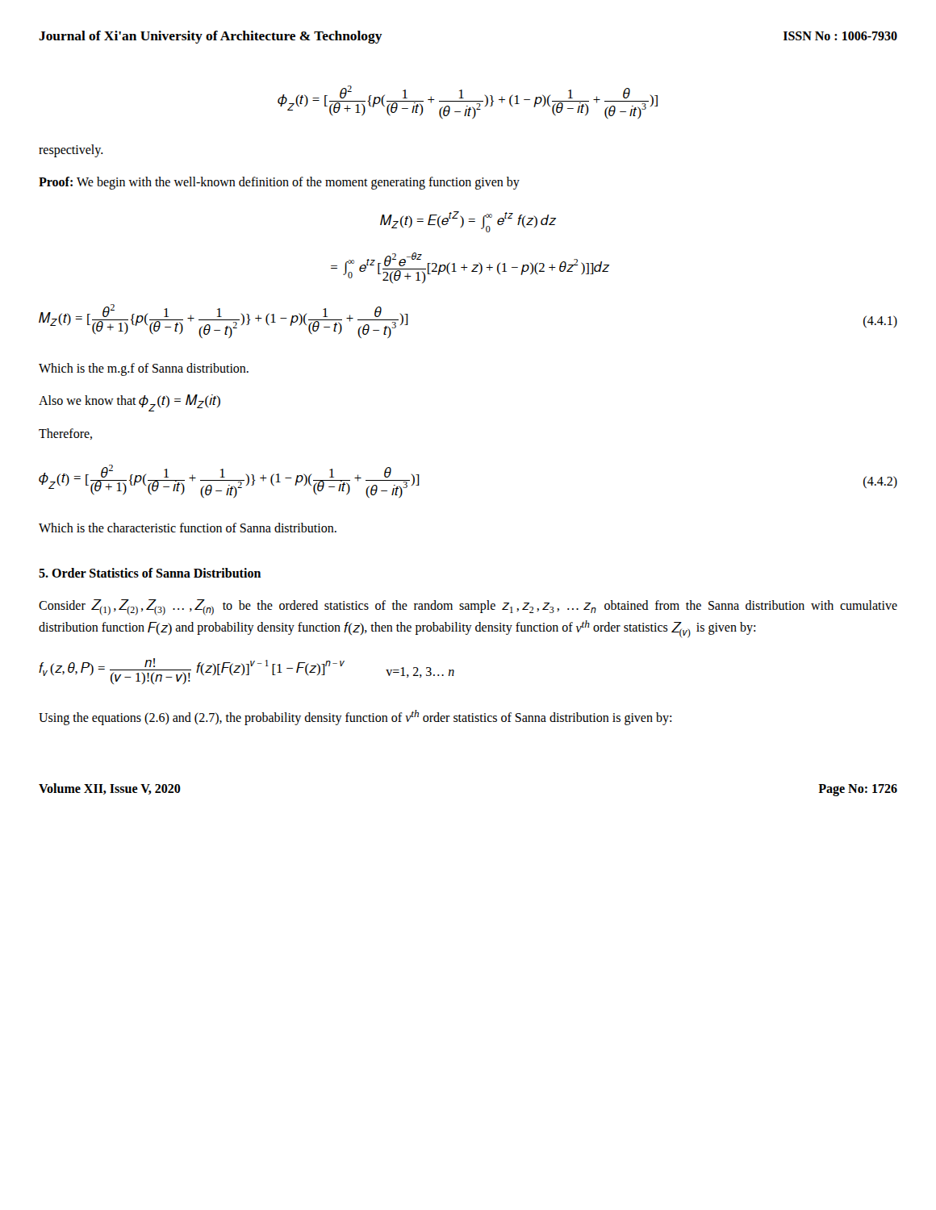Journal of Xi'an University of Architecture & Technology ISSN No : 1006-7930
ϕZ (t) = [ θ2 (θ+1) { p ( 1 (θ−it) + 1 (θ−it)2 ) } + (1−p) ( 1 (θ−it) + θ (θ−it)3 ) ]
respectively.
Proof: We begin with the well-known definition of the moment generating function given by
MZ (t) = E ( etZ ) = ∫ 0 ∞ etz f(z) dz
= ∫ 0 ∞ etz [ θ2e−θz 2(θ+1) [ 2p(1+z) + (1−p) (2+θz2) ] ] dz
MZ (t) = [ θ2 (θ+1) { p ( 1 (θ−t) + 1 (θ−t)2 ) } + (1−p) ( 1 (θ−t) + θ (θ−t)3 ) ] (4.4.1)
Which is the m.g.f of Sanna distribution.
Also we know that ϕZ (t) = MZ (it)
Therefore,
ϕZ (t) = [ θ2 (θ+1) { p ( 1 (θ−it) + 1 (θ−it)2 ) } + (1−p) ( 1 (θ−it) + θ (θ−it)3 ) ] (4.4.2)
Which is the characteristic function of Sanna distribution.
5. Order Statistics of Sanna Distribution
Consider Z(1) , Z(2) , Z(3) …, Z(n) to be the ordered statistics of the random sample z1, z2, z3, … zn obtained from the Sanna distribution with cumulative distribution function F(z) and probability density function f(z), then the probability density function of vth order statistics Z(v) is given by:
fv (z,θ,P) = n! (v−1)! (n−v)! f(z) [F(z)] v−1 [1−F(z)] n−v v=1, 2, 3… n
Using the equations (2.6) and (2.7), the probability density function of vth order statistics of Sanna distribution is given by:
Volume XII, Issue V, 2020 Page No: 1726